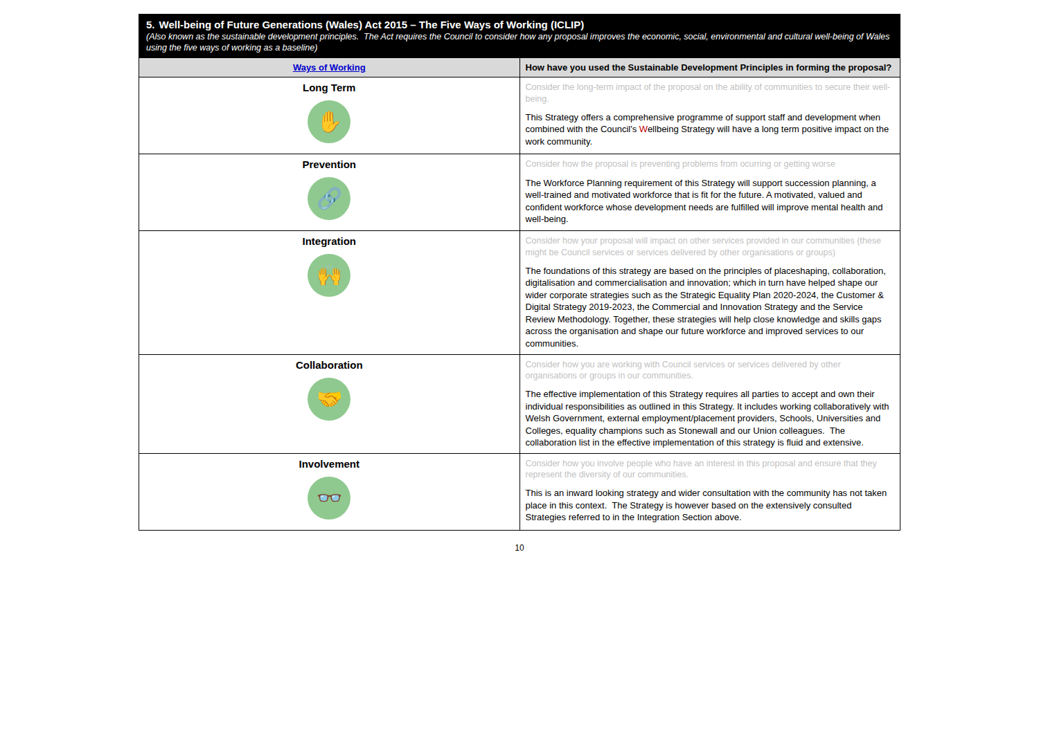| 5. Well-being of Future Generations (Wales) Act 2015 – The Five Ways of Working (ICLIP) (Also known as the sustainable development principles. The Act requires the Council to consider how any proposal improves the economic, social, environmental and cultural well-being of Wales using the five ways of working as a baseline) |
| Ways of Working | How have you used the Sustainable Development Principles in forming the proposal? |
| Long Term ✋ | Consider the long-term impact of the proposal on the ability of communities to secure their well-being. This Strategy offers a comprehensive programme of support staff and development when combined with the Council's W ellbeing Strategy will have a long term positive impact on the work community. |
| Prevention 🔗 | Consider how the proposal is preventing problems from ocurring or getting worse The Workforce Planning requirement of this Strategy will support succession planning, a well-trained and motivated workforce that is fit for the future. A motivated, valued and confident workforce whose development needs are fulfilled will improve mental health and well-being. |
| Integration 🙌 | Consider how your proposal will impact on other services provided in our communities (these might be Council services or services delivered by other organisations or groups) The foundations of this strategy are based on the principles of placeshaping, collaboration, digitalisation and commercialisation and innovation; which in turn have helped shape our wider corporate strategies such as the Strategic Equality Plan 2020-2024, the Customer & Digital Strategy 2019-2023, the Commercial and Innovation Strategy and the Service Review Methodology. Together, these strategies will help close knowledge and skills gaps across the organisation and shape our future workforce and improved services to our communities. |
| Collaboration 🤝 | Consider how you are working with Council services or services delivered by other organisations or groups in our communities. The effective implementation of this Strategy requires all parties to accept and own their individual responsibilities as outlined in this Strategy. It includes working collaboratively with Welsh Government, external employment/placement providers, Schools, Universities and Colleges, equality champions such as Stonewall and our Union colleagues. The collaboration list in the effective implementation of this strategy is fluid and extensive. |
| Involvement 👓 | Consider how you involve people who have an interest in this proposal and ensure that they represent the diversity of our communities. This is an inward looking strategy and wider consultation with the community has not taken place in this context. The Strategy is however based on the extensively consulted Strategies referred to in the Integration Section above. |
10